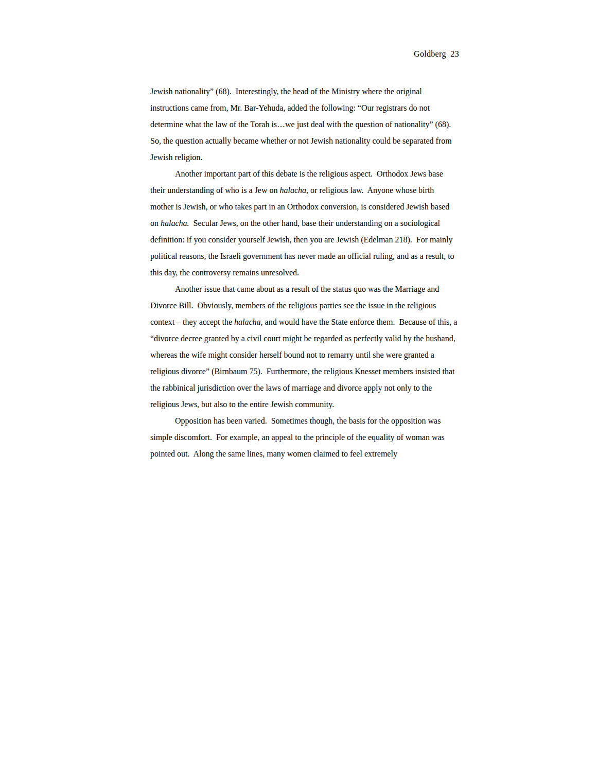Goldberg 23
Jewish nationality” (68). Interestingly, the head of the Ministry where the original instructions came from, Mr. Bar-Yehuda, added the following: “Our registrars do not determine what the law of the Torah is…we just deal with the question of nationality” (68). So, the question actually became whether or not Jewish nationality could be separated from Jewish religion.
Another important part of this debate is the religious aspect. Orthodox Jews base their understanding of who is a Jew on halacha, or religious law. Anyone whose birth mother is Jewish, or who takes part in an Orthodox conversion, is considered Jewish based on halacha. Secular Jews, on the other hand, base their understanding on a sociological definition: if you consider yourself Jewish, then you are Jewish (Edelman 218). For mainly political reasons, the Israeli government has never made an official ruling, and as a result, to this day, the controversy remains unresolved.
Another issue that came about as a result of the status quo was the Marriage and Divorce Bill. Obviously, members of the religious parties see the issue in the religious context – they accept the halacha, and would have the State enforce them. Because of this, a “divorce decree granted by a civil court might be regarded as perfectly valid by the husband, whereas the wife might consider herself bound not to remarry until she were granted a religious divorce” (Birnbaum 75). Furthermore, the religious Knesset members insisted that the rabbinical jurisdiction over the laws of marriage and divorce apply not only to the religious Jews, but also to the entire Jewish community.
Opposition has been varied. Sometimes though, the basis for the opposition was simple discomfort. For example, an appeal to the principle of the equality of woman was pointed out. Along the same lines, many women claimed to feel extremely